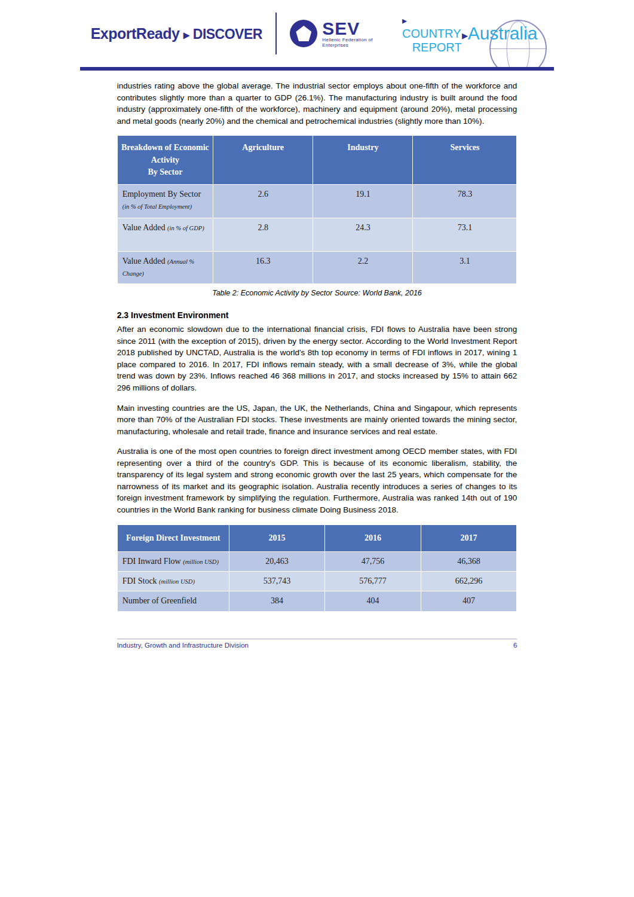ExportReady ▸ DISCOVER
SEV
Hellenic Federation of Enterprises
▸ COUNTRY
REPORT
▸Australia
industries rating above the global average. The industrial sector employs about one-fifth of the workforce and contributes slightly more than a quarter to GDP (26.1%). The manufacturing industry is built around the food industry (approximately one-fifth of the workforce), machinery and equipment (around 20%), metal processing and metal goods (nearly 20%) and the chemical and petrochemical industries (slightly more than 10%).
| Breakdown of Economic Activity By Sector | Agriculture | Industry | Services |
| --- | --- | --- | --- |
| Employment By Sector (in % of Total Employment) | 2.6 | 19.1 | 78.3 |
| Value Added (in % of GDP) | 2.8 | 24.3 | 73.1 |
| Value Added (Annual % Change) | 16.3 | 2.2 | 3.1 |
Table 2: Economic Activity by Sector Source: World Bank, 2016
2.3 Investment Environment
After an economic slowdown due to the international financial crisis, FDI flows to Australia have been strong since 2011 (with the exception of 2015), driven by the energy sector. According to the World Investment Report 2018 published by UNCTAD, Australia is the world's 8th top economy in terms of FDI inflows in 2017, wining 1 place compared to 2016. In 2017, FDI inflows remain steady, with a small decrease of 3%, while the global trend was down by 23%. Inflows reached 46 368 millions in 2017, and stocks increased by 15% to attain 662 296 millions of dollars.
Main investing countries are the US, Japan, the UK, the Netherlands, China and Singapour, which represents more than 70% of the Australian FDI stocks. These investments are mainly oriented towards the mining sector, manufacturing, wholesale and retail trade, finance and insurance services and real estate.
Australia is one of the most open countries to foreign direct investment among OECD member states, with FDI representing over a third of the country's GDP. This is because of its economic liberalism, stability, the transparency of its legal system and strong economic growth over the last 25 years, which compensate for the narrowness of its market and its geographic isolation. Australia recently introduces a series of changes to its foreign investment framework by simplifying the regulation. Furthermore, Australia was ranked 14th out of 190 countries in the World Bank ranking for business climate Doing Business 2018.
| Foreign Direct Investment | 2015 | 2016 | 2017 |
| --- | --- | --- | --- |
| FDI Inward Flow (million USD) | 20,463 | 47,756 | 46,368 |
| FDI Stock (million USD) | 537,743 | 576,777 | 662,296 |
| Number of Greenfield | 384 | 404 | 407 |
Industry, Growth and Infrastructure Division
6